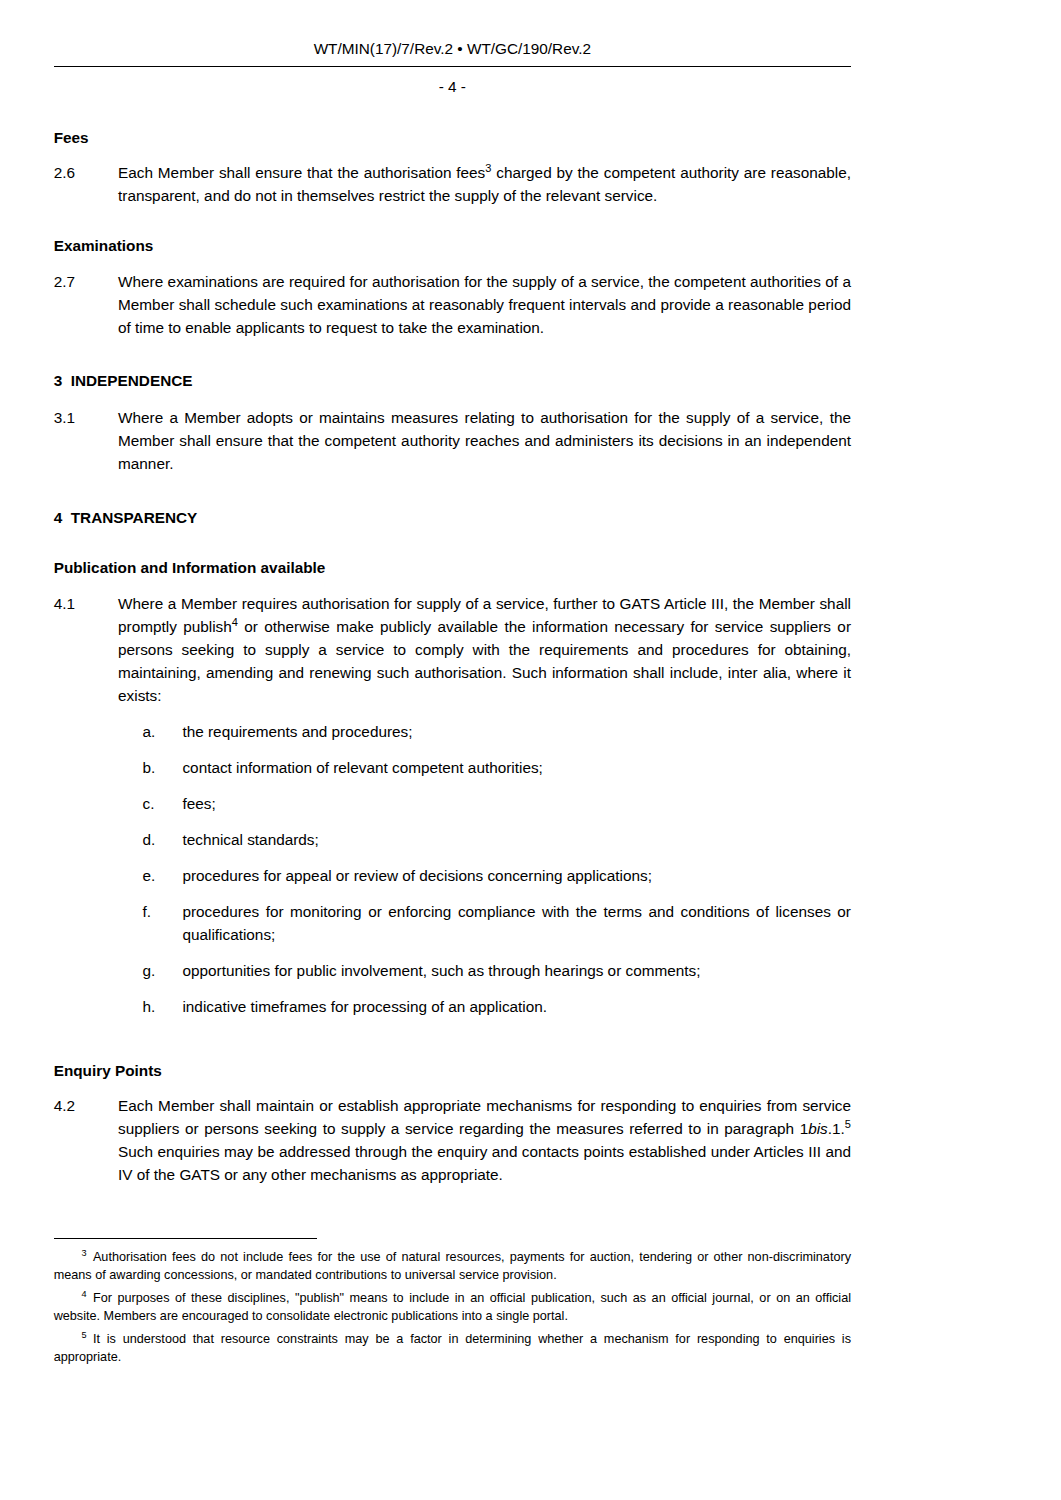WT/MIN(17)/7/Rev.2 • WT/GC/190/Rev.2
- 4 -
Fees
2.6
Each Member shall ensure that the authorisation fees3 charged by the competent authority are reasonable, transparent, and do not in themselves restrict the supply of the relevant service.
Examinations
2.7
Where examinations are required for authorisation for the supply of a service, the competent authorities of a Member shall schedule such examinations at reasonably frequent intervals and provide a reasonable period of time to enable applicants to request to take the examination.
3 INDEPENDENCE
3.1
Where a Member adopts or maintains measures relating to authorisation for the supply of a service, the Member shall ensure that the competent authority reaches and administers its decisions in an independent manner.
4 TRANSPARENCY
Publication and Information available
4.1
Where a Member requires authorisation for supply of a service, further to GATS Article III, the Member shall promptly publish4 or otherwise make publicly available the information necessary for service suppliers or persons seeking to supply a service to comply with the requirements and procedures for obtaining, maintaining, amending and renewing such authorisation. Such information shall include, inter alia, where it exists:
a. the requirements and procedures;
b. contact information of relevant competent authorities;
c. fees;
d. technical standards;
e. procedures for appeal or review of decisions concerning applications;
f. procedures for monitoring or enforcing compliance with the terms and conditions of licenses or qualifications;
g. opportunities for public involvement, such as through hearings or comments;
h. indicative timeframes for processing of an application.
Enquiry Points
4.2
Each Member shall maintain or establish appropriate mechanisms for responding to enquiries from service suppliers or persons seeking to supply a service regarding the measures referred to in paragraph 1bis.1.5 Such enquiries may be addressed through the enquiry and contacts points established under Articles III and IV of the GATS or any other mechanisms as appropriate.
3 Authorisation fees do not include fees for the use of natural resources, payments for auction, tendering or other non-discriminatory means of awarding concessions, or mandated contributions to universal service provision.
4 For purposes of these disciplines, "publish" means to include in an official publication, such as an official journal, or on an official website. Members are encouraged to consolidate electronic publications into a single portal.
5 It is understood that resource constraints may be a factor in determining whether a mechanism for responding to enquiries is appropriate.